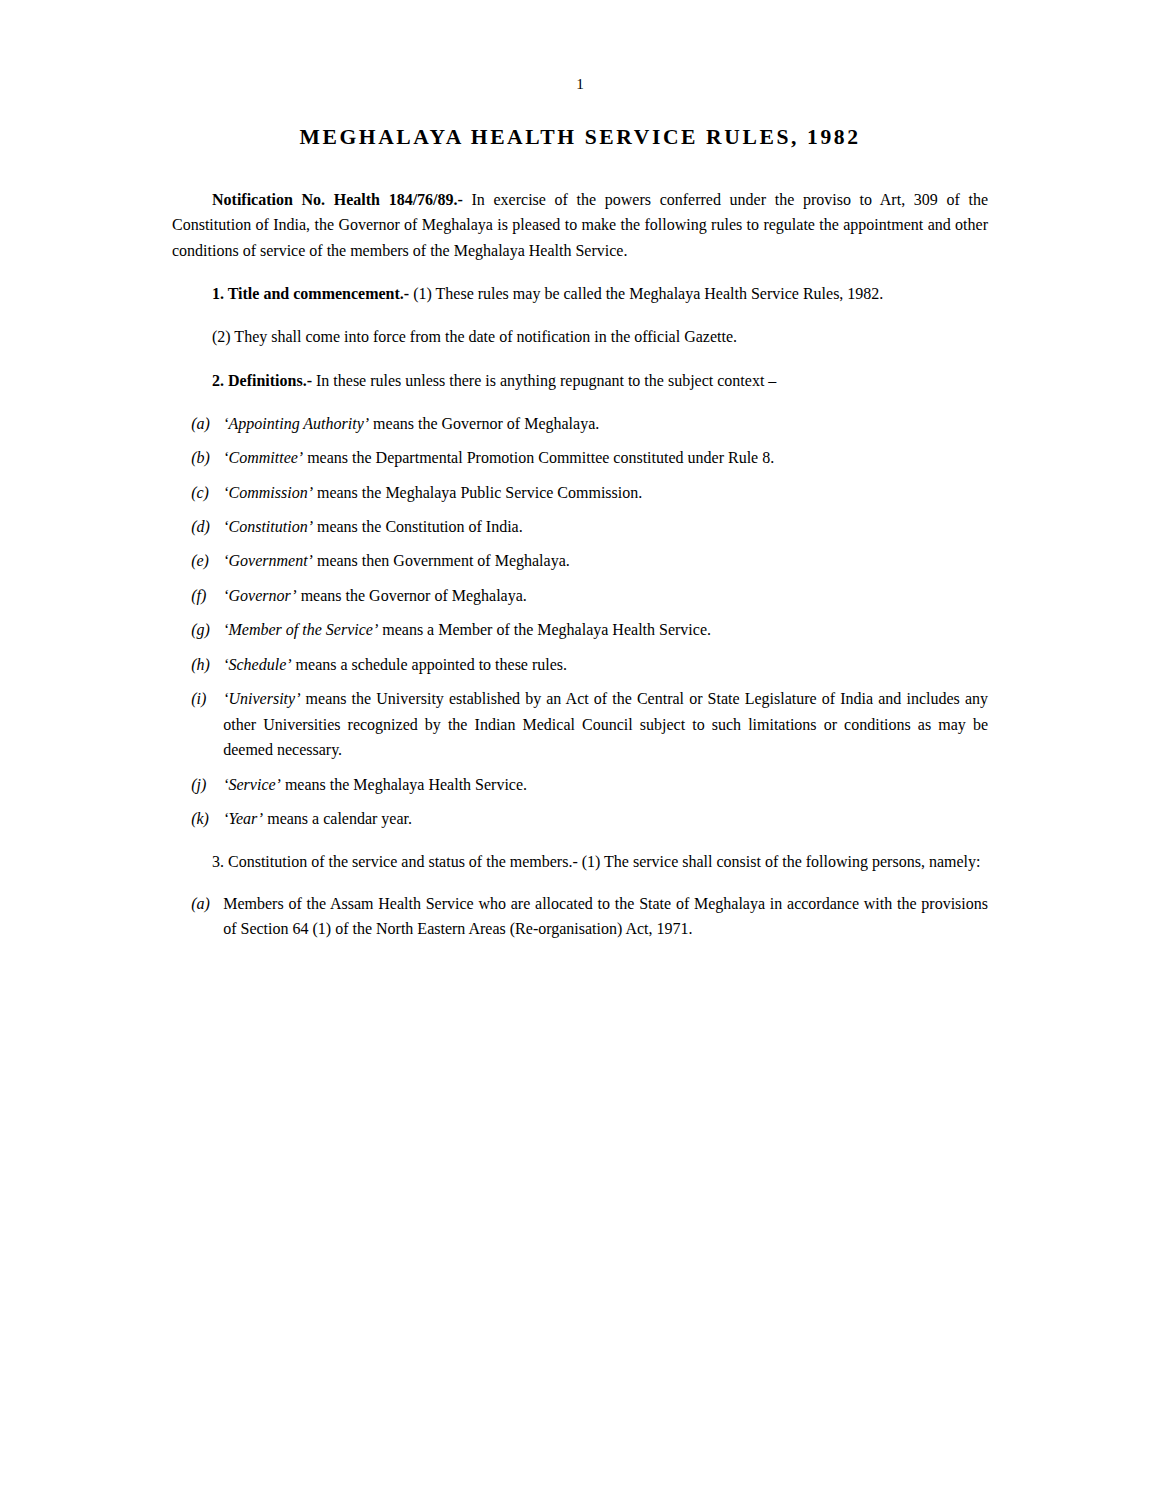1
MEGHALAYA HEALTH SERVICE RULES, 1982
Notification No. Health 184/76/89.- In exercise of the powers conferred under the proviso to Art, 309 of the Constitution of India, the Governor of Meghalaya is pleased to make the following rules to regulate the appointment and other conditions of service of the members of the Meghalaya Health Service.
1. Title and commencement.- (1) These rules may be called the Meghalaya Health Service Rules, 1982.
(2) They shall come into force from the date of notification in the official Gazette.
2. Definitions.- In these rules unless there is anything repugnant to the subject context –
(a)‘Appointing Authority’ means the Governor of Meghalaya.
(b)‘Committee’ means the Departmental Promotion Committee constituted under Rule 8.
(c)‘Commission’ means the Meghalaya Public Service Commission.
(d)‘Constitution’ means the Constitution of India.
(e)‘Government’ means then Government of Meghalaya.
(f)‘Governor’ means the Governor of Meghalaya.
(g)‘Member of the Service’ means a Member of the Meghalaya Health Service.
(h)‘Schedule’ means a schedule appointed to these rules.
(i)‘University’ means the University established by an Act of the Central or State Legislature of India and includes any other Universities recognized by the Indian Medical Council subject to such limitations or conditions as may be deemed necessary.
(j)‘Service’ means the Meghalaya Health Service.
(k)‘Year’ means a calendar year.
3. Constitution of the service and status of the members.- (1) The service shall consist of the following persons, namely:
(a) Members of the Assam Health Service who are allocated to the State of Meghalaya in accordance with the provisions of Section 64 (1) of the North Eastern Areas (Re-organisation) Act, 1971.